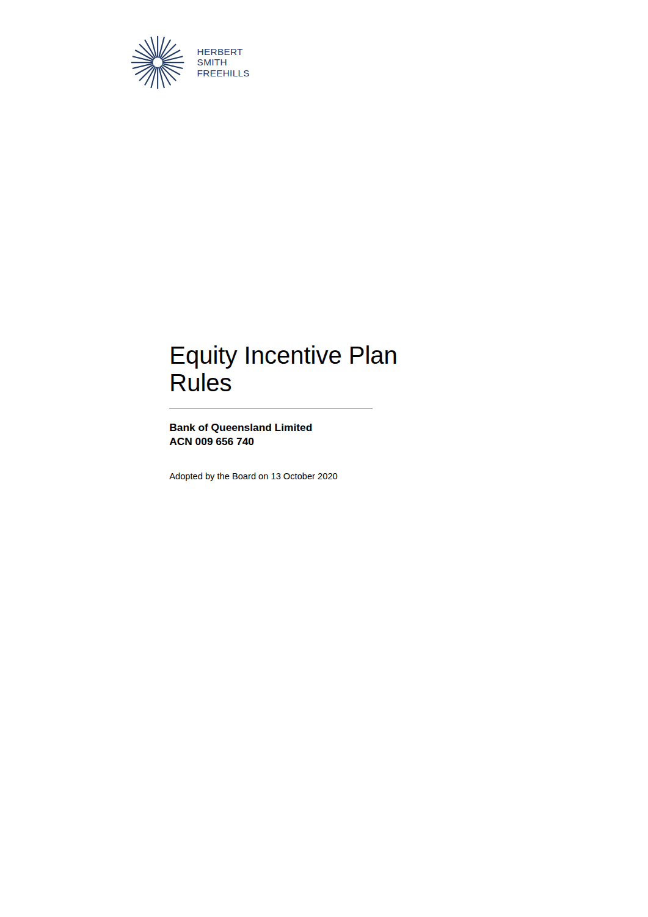HERBERT SMITH FREEHILLS
Equity Incentive Plan
Rules
Bank of Queensland Limited
ACN 009 656 740
Adopted by the Board on 13 October 2020